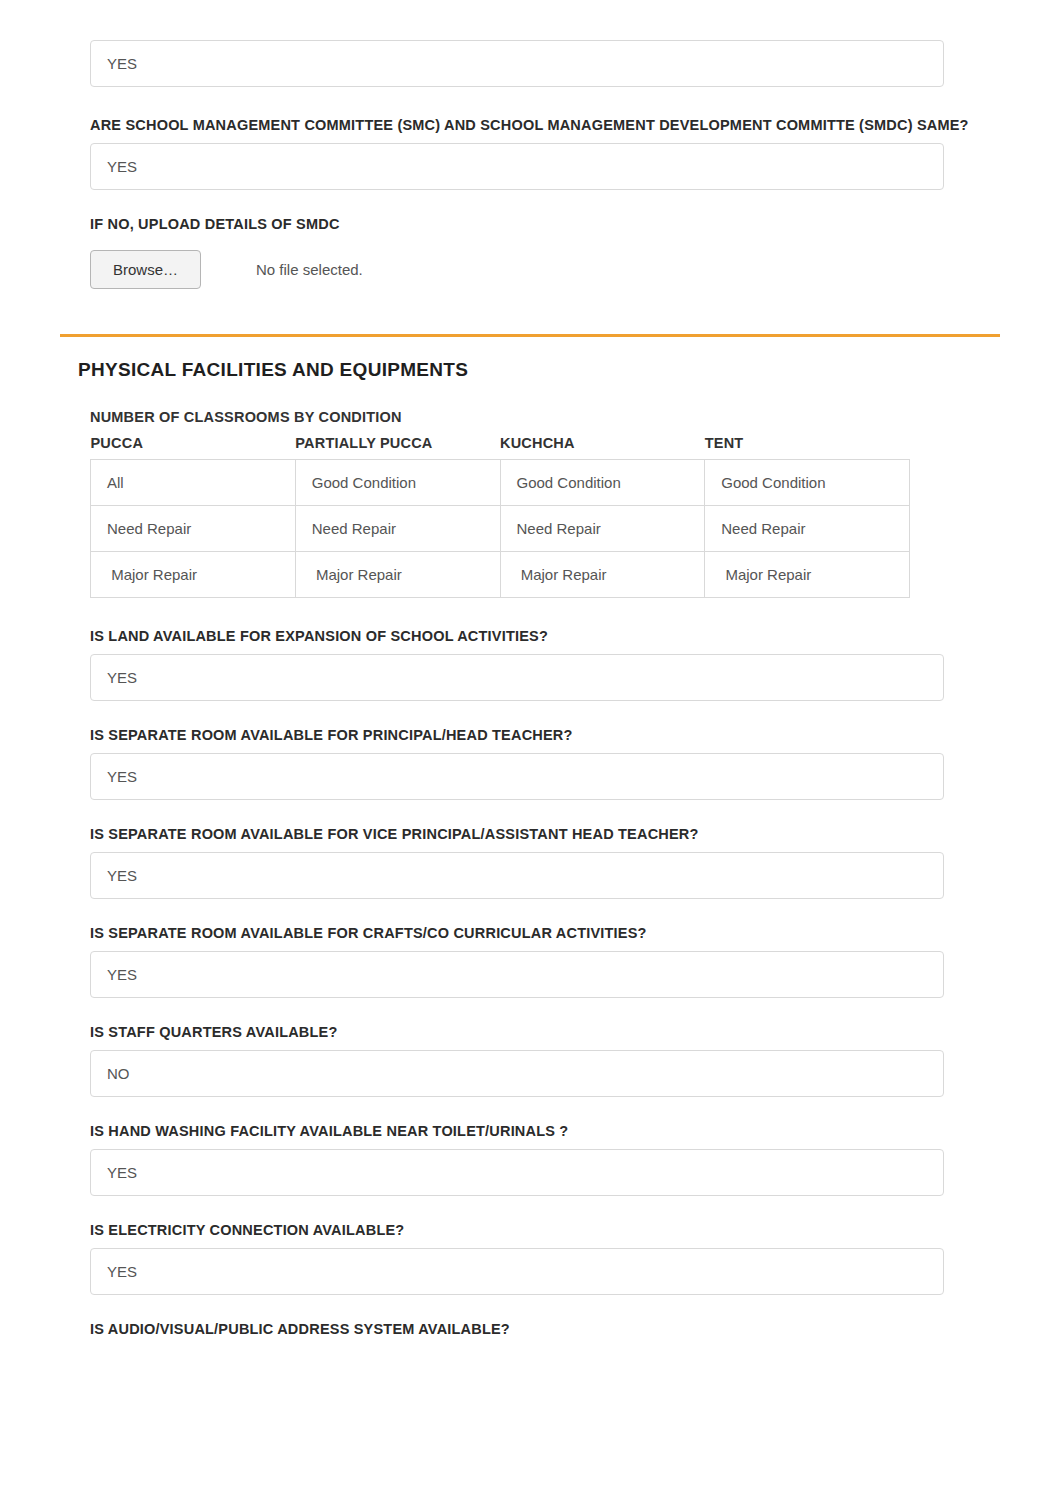YES
ARE SCHOOL MANAGEMENT COMMITTEE (SMC) AND SCHOOL MANAGEMENT DEVELOPMENT COMMITTE (SMDC) SAME?
YES
IF NO, UPLOAD DETAILS OF SMDC
Browse… No file selected.
PHYSICAL FACILITIES AND EQUIPMENTS
NUMBER OF CLASSROOMS BY CONDITION
| PUCCA | PARTIALLY PUCCA | KUCHCHA | TENT |
| --- | --- | --- | --- |
| All | Good Condition | Good Condition | Good Condition |
| Need Repair | Need Repair | Need Repair | Need Repair |
| Major Repair | Major Repair | Major Repair | Major Repair |
IS LAND AVAILABLE FOR EXPANSION OF SCHOOL ACTIVITIES?
YES
IS SEPARATE ROOM AVAILABLE FOR PRINCIPAL/HEAD TEACHER?
YES
IS SEPARATE ROOM AVAILABLE FOR VICE PRINCIPAL/ASSISTANT HEAD TEACHER?
YES
IS SEPARATE ROOM AVAILABLE FOR CRAFTS/CO CURRICULAR ACTIVITIES?
YES
IS STAFF QUARTERS AVAILABLE?
NO
IS HAND WASHING FACILITY AVAILABLE NEAR TOILET/URINALS ?
YES
IS ELECTRICITY CONNECTION AVAILABLE?
YES
IS AUDIO/VISUAL/PUBLIC ADDRESS SYSTEM AVAILABLE?